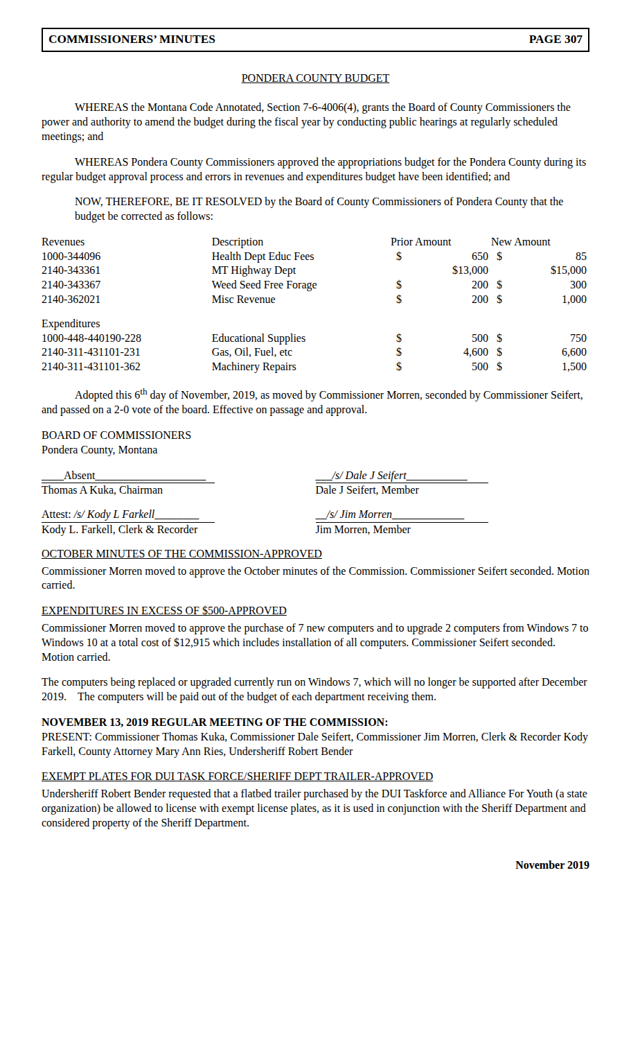COMMISSIONERS’ MINUTES PAGE 307
PONDERA COUNTY BUDGET
WHEREAS the Montana Code Annotated, Section 7-6-4006(4), grants the Board of County Commissioners the power and authority to amend the budget during the fiscal year by conducting public hearings at regularly scheduled meetings; and
WHEREAS Pondera County Commissioners approved the appropriations budget for the Pondera County during its regular budget approval process and errors in revenues and expenditures budget have been identified; and
NOW, THEREFORE, BE IT RESOLVED by the Board of County Commissioners of Pondera County that the budget be corrected as follows:
| Revenues | Description | Prior Amount | New Amount |
| 1000-344096 | Health Dept Educ Fees | $ | 650 | $ | 85 |
| 2140-343361 | MT Highway Dept | | $13,000 | | $15,000 |
| 2140-343367 | Weed Seed Free Forage | $ | 200 | $ | 300 |
| 2140-362021 | Misc Revenue | $ | 200 | $ | 1,000 |
| Expenditures | | | |
| 1000-448-440190-228 | Educational Supplies | $ | 500 | $ | 750 |
| 2140-311-431101-231 | Gas, Oil, Fuel, etc | $ | 4,600 | $ | 6,600 |
| 2140-311-431101-362 | Machinery Repairs | $ | 500 | $ | 1,500 |
Adopted this 6th day of November, 2019, as moved by Commissioner Morren, seconded by Commissioner Seifert, and passed on a 2-0 vote of the board. Effective on passage and approval.
BOARD OF COMMISSIONERS
Pondera County, Montana
| ____Absent____________________ Thomas A Kuka, Chairman | ___ /s/ Dale J Seifert ___________ Dale J Seifert, Member |
| Attest: /s/ Kody L Farkell ________ Kody L. Farkell, Clerk & Recorder | __ /s/ Jim Morren _____________ Jim Morren, Member |
OCTOBER MINUTES OF THE COMMISSION-APPROVED
Commissioner Morren moved to approve the October minutes of the Commission. Commissioner Seifert seconded. Motion carried.
EXPENDITURES IN EXCESS OF $500-APPROVED
Commissioner Morren moved to approve the purchase of 7 new computers and to upgrade 2 computers from Windows 7 to Windows 10 at a total cost of $12,915 which includes installation of all computers. Commissioner Seifert seconded. Motion carried.
The computers being replaced or upgraded currently run on Windows 7, which will no longer be supported after December 2019. The computers will be paid out of the budget of each department receiving them.
NOVEMBER 13, 2019 REGULAR MEETING OF THE COMMISSION:
PRESENT: Commissioner Thomas Kuka, Commissioner Dale Seifert, Commissioner Jim Morren, Clerk & Recorder Kody Farkell, County Attorney Mary Ann Ries, Undersheriff Robert Bender
EXEMPT PLATES FOR DUI TASK FORCE/SHERIFF DEPT TRAILER-APPROVED
Undersheriff Robert Bender requested that a flatbed trailer purchased by the DUI Taskforce and Alliance For Youth (a state organization) be allowed to license with exempt license plates, as it is used in conjunction with the Sheriff Department and considered property of the Sheriff Department.
November 2019